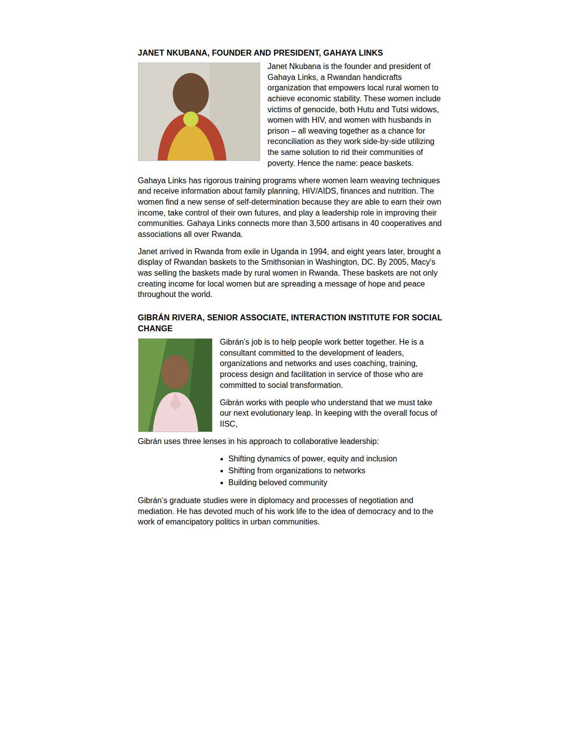JANET NKUBANA, FOUNDER AND PRESIDENT, GAHAYA LINKS
Janet Nkubana is the founder and president of Gahaya Links, a Rwandan handicrafts organization that empowers local rural women to achieve economic stability. These women include victims of genocide, both Hutu and Tutsi widows, women with HIV, and women with husbands in prison – all weaving together as a chance for reconciliation as they work side-by-side utilizing the same solution to rid their communities of poverty. Hence the name: peace baskets.
Gahaya Links has rigorous training programs where women learn weaving techniques and receive information about family planning, HIV/AIDS, finances and nutrition. The women find a new sense of self-determination because they are able to earn their own income, take control of their own futures, and play a leadership role in improving their communities. Gahaya Links connects more than 3,500 artisans in 40 cooperatives and associations all over Rwanda.
Janet arrived in Rwanda from exile in Uganda in 1994, and eight years later, brought a display of Rwandan baskets to the Smithsonian in Washington, DC. By 2005, Macy's was selling the baskets made by rural women in Rwanda. These baskets are not only creating income for local women but are spreading a message of hope and peace throughout the world.
GIBRÁN RIVERA, SENIOR ASSOCIATE, INTERACTION INSTITUTE FOR SOCIAL CHANGE
Gibrán’s job is to help people work better together. He is a consultant committed to the development of leaders, organizations and networks and uses coaching, training, process design and facilitation in service of those who are committed to social transformation.
Gibrán works with people who understand that we must take our next evolutionary leap. In keeping with the overall focus of IISC,
Gibrán uses three lenses in his approach to collaborative leadership:
Shifting dynamics of power, equity and inclusion
Shifting from organizations to networks
Building beloved community
Gibrán’s graduate studies were in diplomacy and processes of negotiation and mediation. He has devoted much of his work life to the idea of democracy and to the work of emancipatory politics in urban communities.